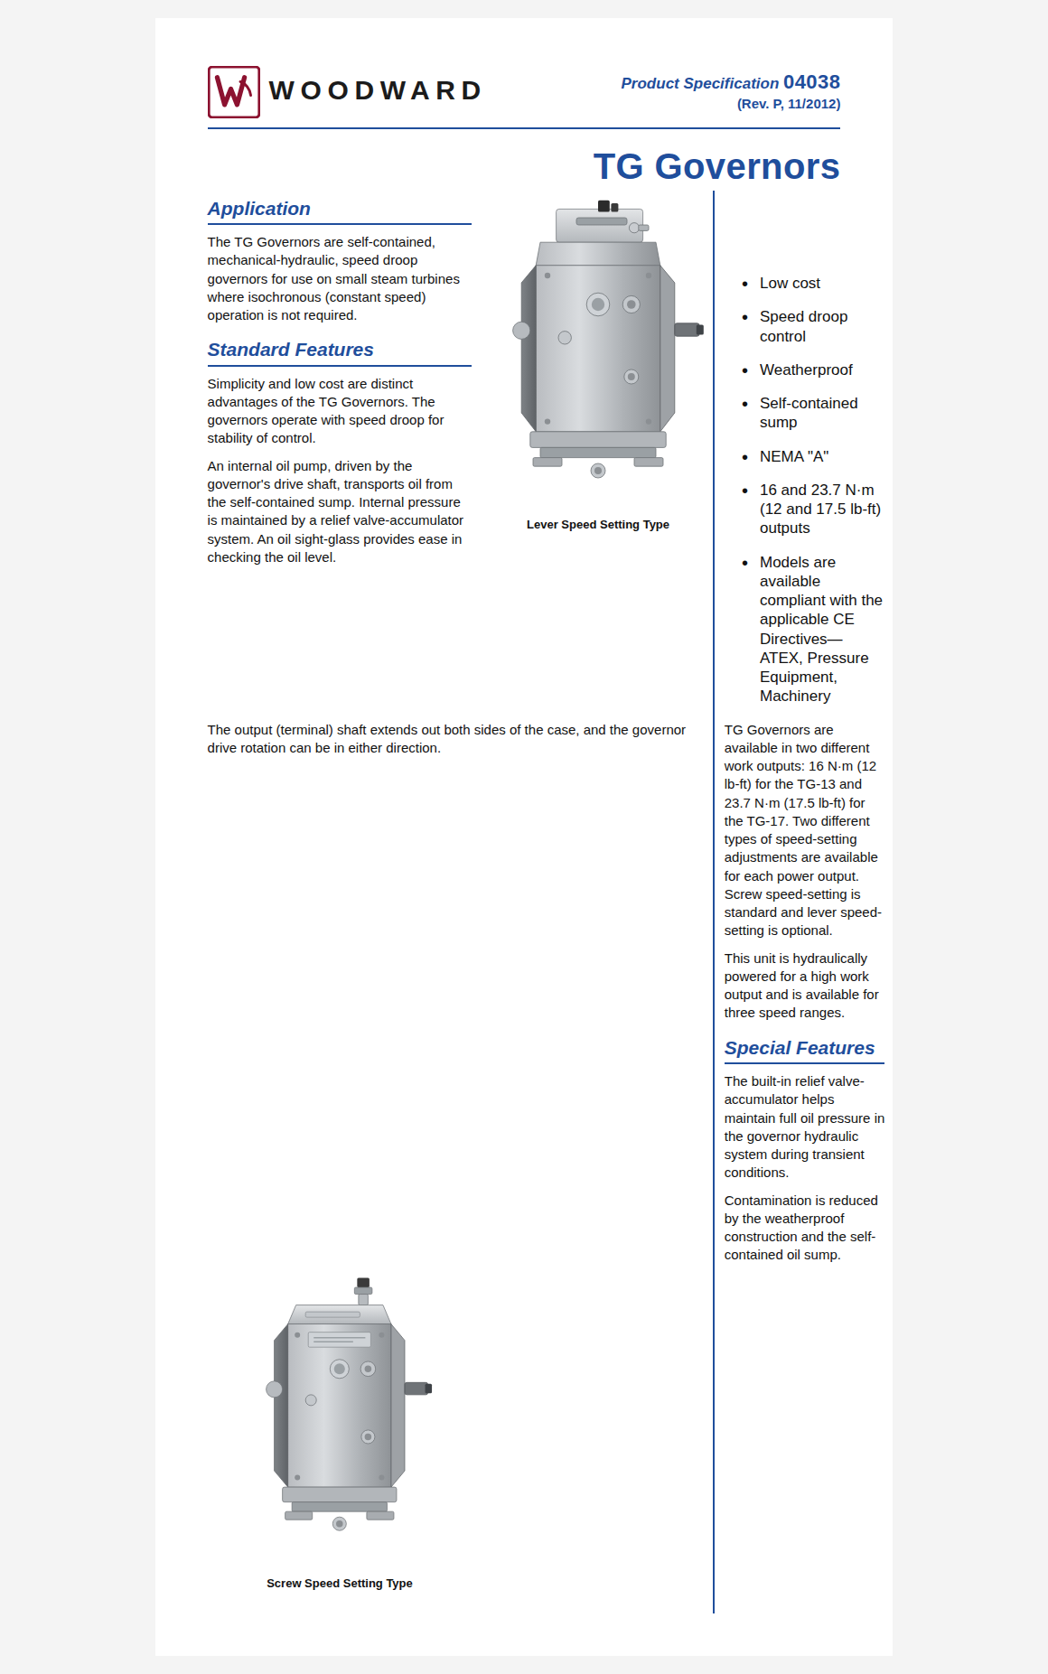WOODWARD
Product Specification 04038
(Rev. P, 11/2012)
TG Governors
Application
The TG Governors are self-contained, mechanical-hydraulic, speed droop governors for use on small steam turbines where isochronous (constant speed) operation is not required.
Standard Features
Simplicity and low cost are distinct advantages of the TG Governors. The governors operate with speed droop for stability of control.
An internal oil pump, driven by the governor's drive shaft, transports oil from the self-contained sump. Internal pressure is maintained by a relief valve-accumulator system. An oil sight-glass provides ease in checking the oil level.
Lever Speed Setting Type
Low cost
Speed droop control
Weatherproof
Self-contained sump
NEMA "A"
16 and 23.7 N·m (12 and 17.5 lb-ft) outputs
Models are available compliant with the applicable CE Directives—ATEX, Pressure Equipment, Machinery
The output (terminal) shaft extends out both sides of the case, and the governor drive rotation can be in either direction.
TG Governors are available in two different work outputs: 16 N·m (12 lb-ft) for the TG-13 and 23.7 N·m (17.5 lb-ft) for the TG-17. Two different types of speed-setting adjustments are available for each power output. Screw speed-setting is standard and lever speed-setting is optional.
This unit is hydraulically powered for a high work output and is available for three speed ranges.
Special Features
The built-in relief valve-accumulator helps maintain full oil pressure in the governor hydraulic system during transient conditions.
Contamination is reduced by the weatherproof construction and the self-contained oil sump.
Screw Speed Setting Type